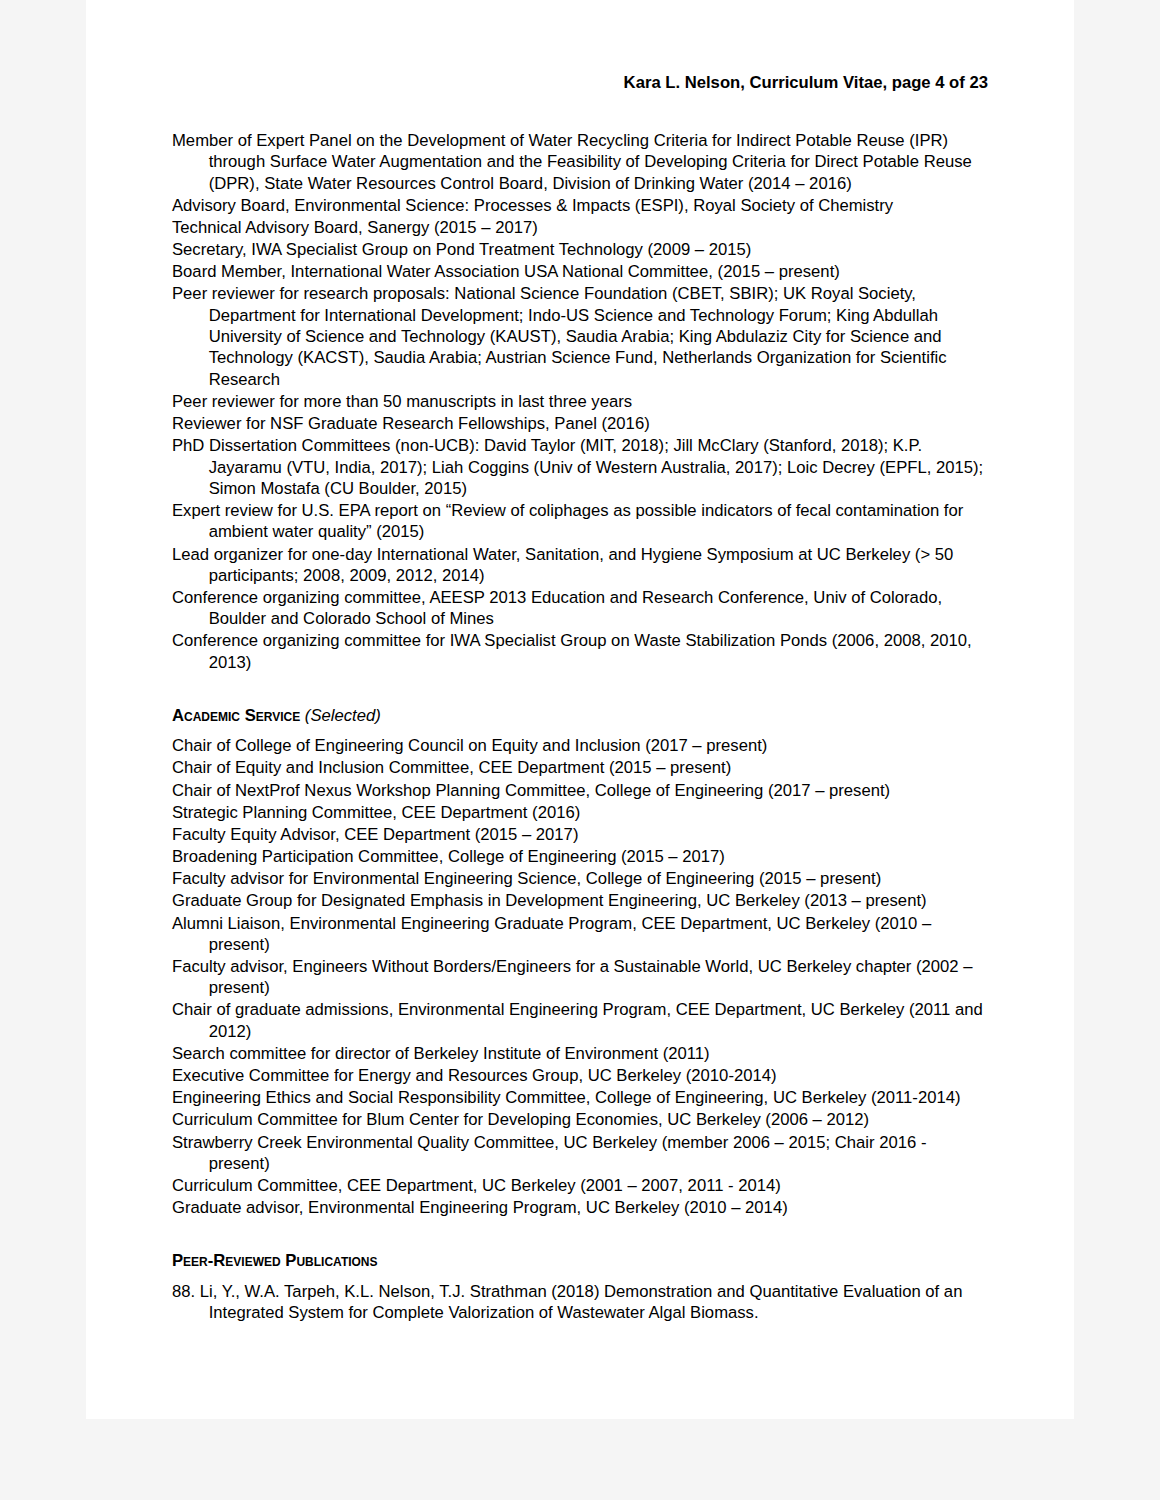Kara L. Nelson, Curriculum Vitae, page 4 of 23
Member of Expert Panel on the Development of Water Recycling Criteria for Indirect Potable Reuse (IPR) through Surface Water Augmentation and the Feasibility of Developing Criteria for Direct Potable Reuse (DPR), State Water Resources Control Board, Division of Drinking Water (2014 – 2016)
Advisory Board, Environmental Science: Processes & Impacts (ESPI), Royal Society of Chemistry
Technical Advisory Board, Sanergy (2015 – 2017)
Secretary, IWA Specialist Group on Pond Treatment Technology (2009 – 2015)
Board Member, International Water Association USA National Committee, (2015 – present)
Peer reviewer for research proposals: National Science Foundation (CBET, SBIR); UK Royal Society, Department for International Development; Indo-US Science and Technology Forum; King Abdullah University of Science and Technology (KAUST), Saudia Arabia; King Abdulaziz City for Science and Technology (KACST), Saudia Arabia; Austrian Science Fund, Netherlands Organization for Scientific Research
Peer reviewer for more than 50 manuscripts in last three years
Reviewer for NSF Graduate Research Fellowships, Panel (2016)
PhD Dissertation Committees (non-UCB): David Taylor (MIT, 2018); Jill McClary (Stanford, 2018); K.P. Jayaramu (VTU, India, 2017); Liah Coggins (Univ of Western Australia, 2017); Loic Decrey (EPFL, 2015); Simon Mostafa (CU Boulder, 2015)
Expert review for U.S. EPA report on “Review of coliphages as possible indicators of fecal contamination for ambient water quality” (2015)
Lead organizer for one-day International Water, Sanitation, and Hygiene Symposium at UC Berkeley (> 50 participants; 2008, 2009, 2012, 2014)
Conference organizing committee, AEESP 2013 Education and Research Conference, Univ of Colorado, Boulder and Colorado School of Mines
Conference organizing committee for IWA Specialist Group on Waste Stabilization Ponds (2006, 2008, 2010, 2013)
Academic Service (Selected)
Chair of College of Engineering Council on Equity and Inclusion (2017 – present)
Chair of Equity and Inclusion Committee, CEE Department (2015 – present)
Chair of NextProf Nexus Workshop Planning Committee, College of Engineering (2017 – present)
Strategic Planning Committee, CEE Department (2016)
Faculty Equity Advisor, CEE Department (2015 – 2017)
Broadening Participation Committee, College of Engineering (2015 – 2017)
Faculty advisor for Environmental Engineering Science, College of Engineering (2015 – present)
Graduate Group for Designated Emphasis in Development Engineering, UC Berkeley (2013 – present)
Alumni Liaison, Environmental Engineering Graduate Program, CEE Department, UC Berkeley (2010 – present)
Faculty advisor, Engineers Without Borders/Engineers for a Sustainable World, UC Berkeley chapter (2002 – present)
Chair of graduate admissions, Environmental Engineering Program, CEE Department, UC Berkeley (2011 and 2012)
Search committee for director of Berkeley Institute of Environment (2011)
Executive Committee for Energy and Resources Group, UC Berkeley (2010-2014)
Engineering Ethics and Social Responsibility Committee, College of Engineering, UC Berkeley (2011-2014)
Curriculum Committee for Blum Center for Developing Economies, UC Berkeley (2006 – 2012)
Strawberry Creek Environmental Quality Committee, UC Berkeley (member 2006 – 2015; Chair 2016 - present)
Curriculum Committee, CEE Department, UC Berkeley (2001 – 2007, 2011 - 2014)
Graduate advisor, Environmental Engineering Program, UC Berkeley (2010 – 2014)
Peer-Reviewed Publications
88. Li, Y., W.A. Tarpeh, K.L. Nelson, T.J. Strathman (2018) Demonstration and Quantitative Evaluation of an Integrated System for Complete Valorization of Wastewater Algal Biomass.